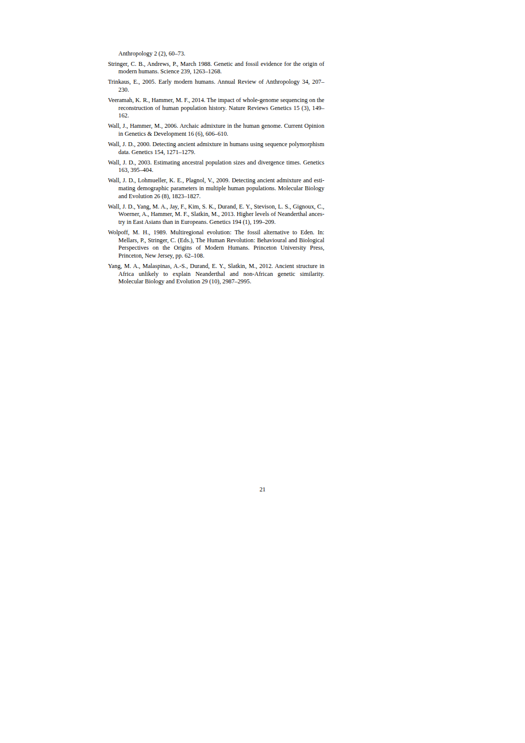Anthropology 2 (2), 60–73.
Stringer, C. B., Andrews, P., March 1988. Genetic and fossil evidence for the origin of modern humans. Science 239, 1263–1268.
Trinkaus, E., 2005. Early modern humans. Annual Review of Anthropology 34, 207–230.
Veeramah, K. R., Hammer, M. F., 2014. The impact of whole-genome sequencing on the reconstruction of human population history. Nature Reviews Genetics 15 (3), 149–162.
Wall, J., Hammer, M., 2006. Archaic admixture in the human genome. Current Opinion in Genetics & Development 16 (6), 606–610.
Wall, J. D., 2000. Detecting ancient admixture in humans using sequence polymorphism data. Genetics 154, 1271–1279.
Wall, J. D., 2003. Estimating ancestral population sizes and divergence times. Genetics 163, 395–404.
Wall, J. D., Lohmueller, K. E., Plagnol, V., 2009. Detecting ancient admixture and estimating demographic parameters in multiple human populations. Molecular Biology and Evolution 26 (8), 1823–1827.
Wall, J. D., Yang, M. A., Jay, F., Kim, S. K., Durand, E. Y., Stevison, L. S., Gignoux, C., Woerner, A., Hammer, M. F., Slatkin, M., 2013. Higher levels of Neanderthal ancestry in East Asians than in Europeans. Genetics 194 (1), 199–209.
Wolpoff, M. H., 1989. Multiregional evolution: The fossil alternative to Eden. In: Mellars, P., Stringer, C. (Eds.), The Human Revolution: Behavioural and Biological Perspectives on the Origins of Modern Humans. Princeton University Press, Princeton, New Jersey, pp. 62–108.
Yang, M. A., Malaspinas, A.-S., Durand, E. Y., Slatkin, M., 2012. Ancient structure in Africa unlikely to explain Neanderthal and non-African genetic similarity. Molecular Biology and Evolution 29 (10), 2987–2995.
21